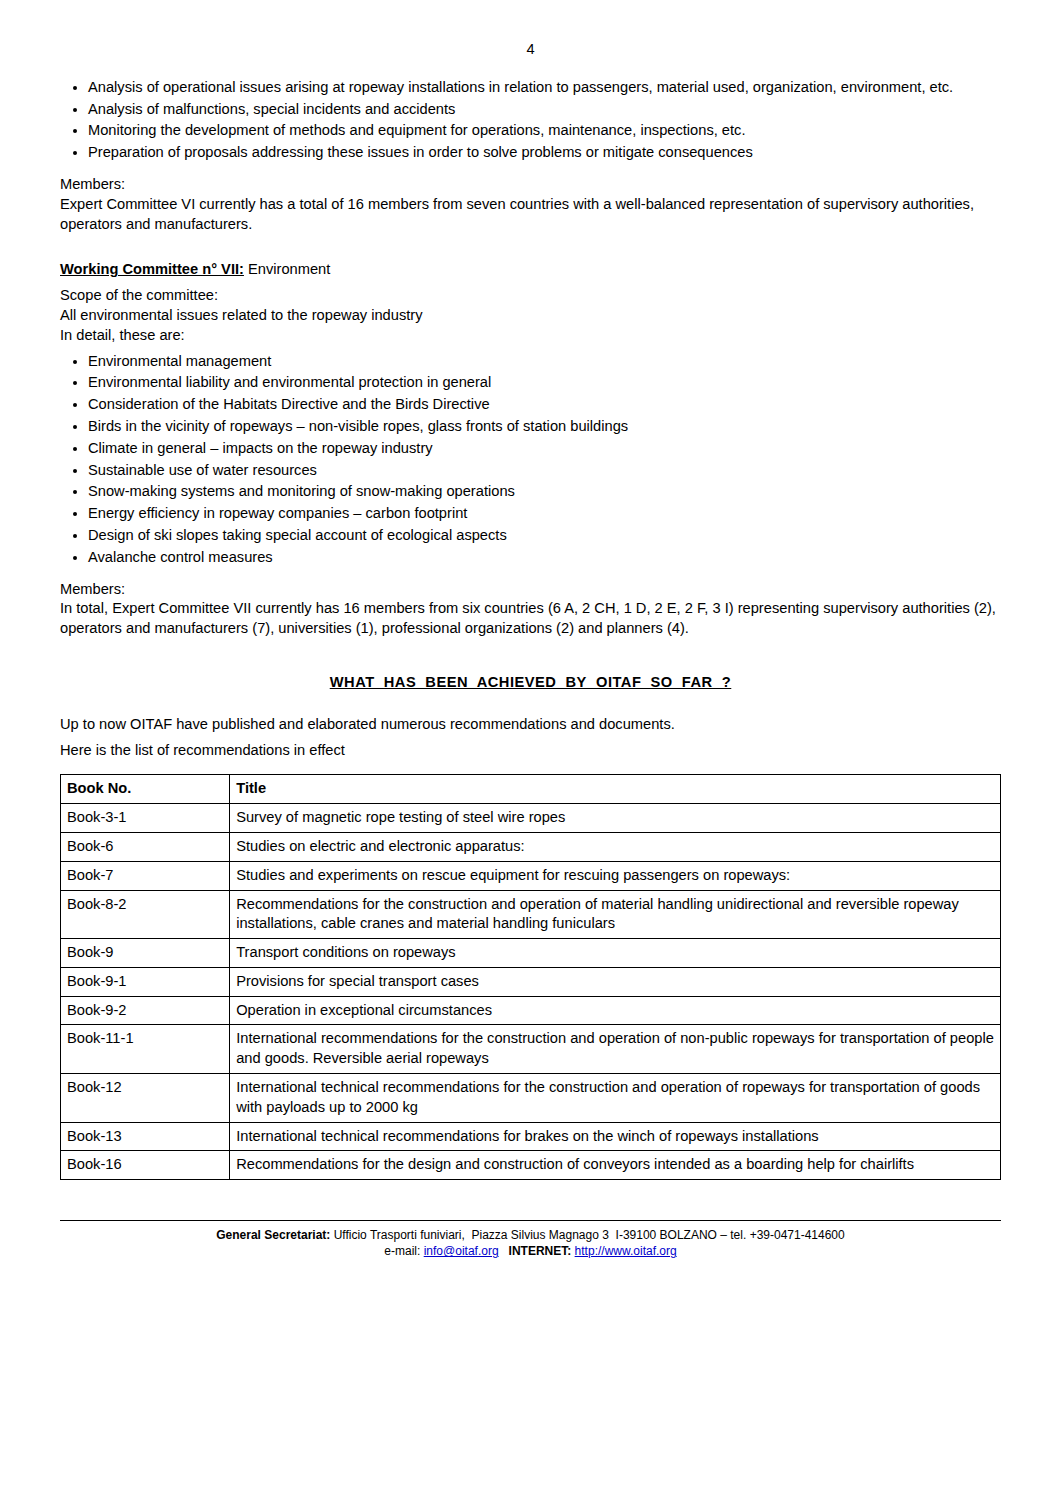4
Analysis of operational issues arising at ropeway installations in relation to passengers, material used, organization, environment, etc.
Analysis of malfunctions, special incidents and accidents
Monitoring the development of methods and equipment for operations, maintenance, inspections, etc.
Preparation of proposals addressing these issues in order to solve problems or mitigate consequences
Members:
Expert Committee VI currently has a total of 16 members from seven countries with a well-balanced representation of supervisory authorities, operators and manufacturers.
Working Committee n° VII: Environment
Scope of the committee:
All environmental issues related to the ropeway industry
In detail, these are:
Environmental management
Environmental liability and environmental protection in general
Consideration of the Habitats Directive and the Birds Directive
Birds in the vicinity of ropeways – non-visible ropes, glass fronts of station buildings
Climate in general – impacts on the ropeway industry
Sustainable use of water resources
Snow-making systems and monitoring of snow-making operations
Energy efficiency in ropeway companies – carbon footprint
Design of ski slopes taking special account of ecological aspects
Avalanche control measures
Members:
In total, Expert Committee VII currently has 16 members from six countries (6 A, 2 CH, 1 D, 2 E, 2 F, 3 I) representing supervisory authorities (2), operators and manufacturers (7), universities (1), professional organizations (2) and planners (4).
WHAT HAS BEEN ACHIEVED BY OITAF SO FAR ?
Up to now OITAF have published and elaborated numerous recommendations and documents.
Here is the list of recommendations in effect
| Book No. | Title |
| --- | --- |
| Book-3-1 | Survey of magnetic rope testing of steel wire ropes |
| Book-6 | Studies on electric and electronic apparatus: |
| Book-7 | Studies and experiments on rescue equipment for rescuing passengers on ropeways: |
| Book-8-2 | Recommendations for the construction and operation of material handling unidirectional and reversible ropeway installations, cable cranes and material handling funiculars |
| Book-9 | Transport conditions on ropeways |
| Book-9-1 | Provisions for special transport cases |
| Book-9-2 | Operation in exceptional circumstances |
| Book-11-1 | International recommendations for the construction and operation of non-public ropeways for transportation of people and goods. Reversible aerial ropeways |
| Book-12 | International technical recommendations for the construction and operation of ropeways for transportation of goods with payloads up to 2000 kg |
| Book-13 | International technical recommendations for brakes on the winch of ropeways installations |
| Book-16 | Recommendations for the design and construction of conveyors intended as a boarding help for chairlifts |
General Secretariat: Ufficio Trasporti funiviari, Piazza Silvius Magnago 3 I-39100 BOLZANO – tel. +39-0471-414600
e-mail: info@oitaf.org INTERNET: http://www.oitaf.org